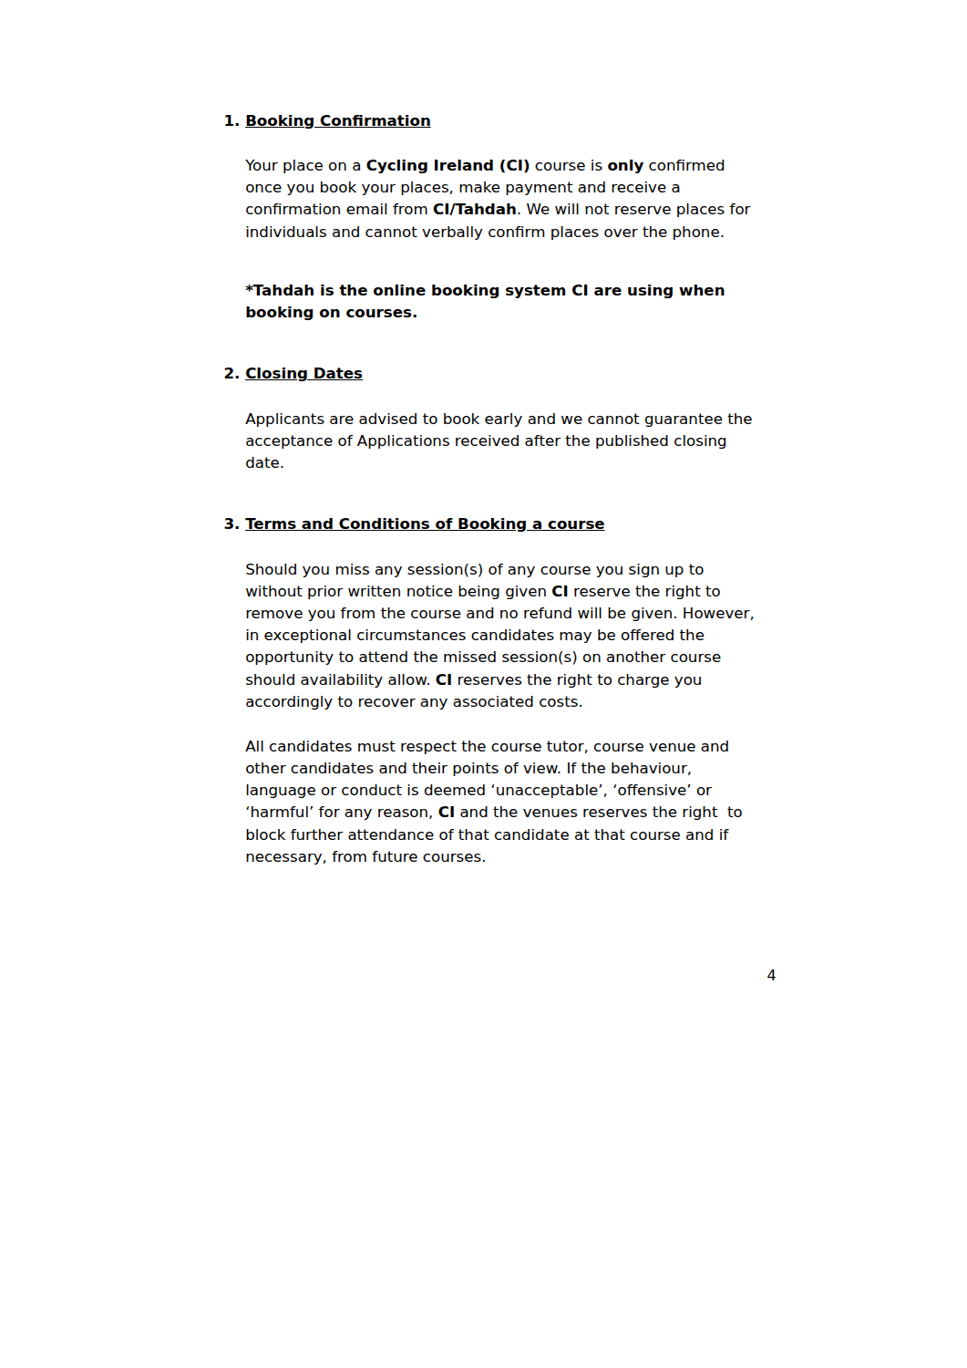Booking Confirmation
Your place on a Cycling Ireland (CI) course is only confirmed once you book your places, make payment and receive a confirmation email from CI/Tahdah. We will not reserve places for individuals and cannot verbally confirm places over the phone.
*Tahdah is the online booking system CI are using when booking on courses.
Closing Dates
Applicants are advised to book early and we cannot guarantee the acceptance of Applications received after the published closing date.
Terms and Conditions of Booking a course
Should you miss any session(s) of any course you sign up to without prior written notice being given CI reserve the right to remove you from the course and no refund will be given. However, in exceptional circumstances candidates may be offered the opportunity to attend the missed session(s) on another course should availability allow. CI reserves the right to charge you accordingly to recover any associated costs.
All candidates must respect the course tutor, course venue and other candidates and their points of view. If the behaviour, language or conduct is deemed ‘unacceptable’, ‘offensive’ or ‘harmful’ for any reason, CI and the venues reserves the right to block further attendance of that candidate at that course and if necessary, from future courses.
4